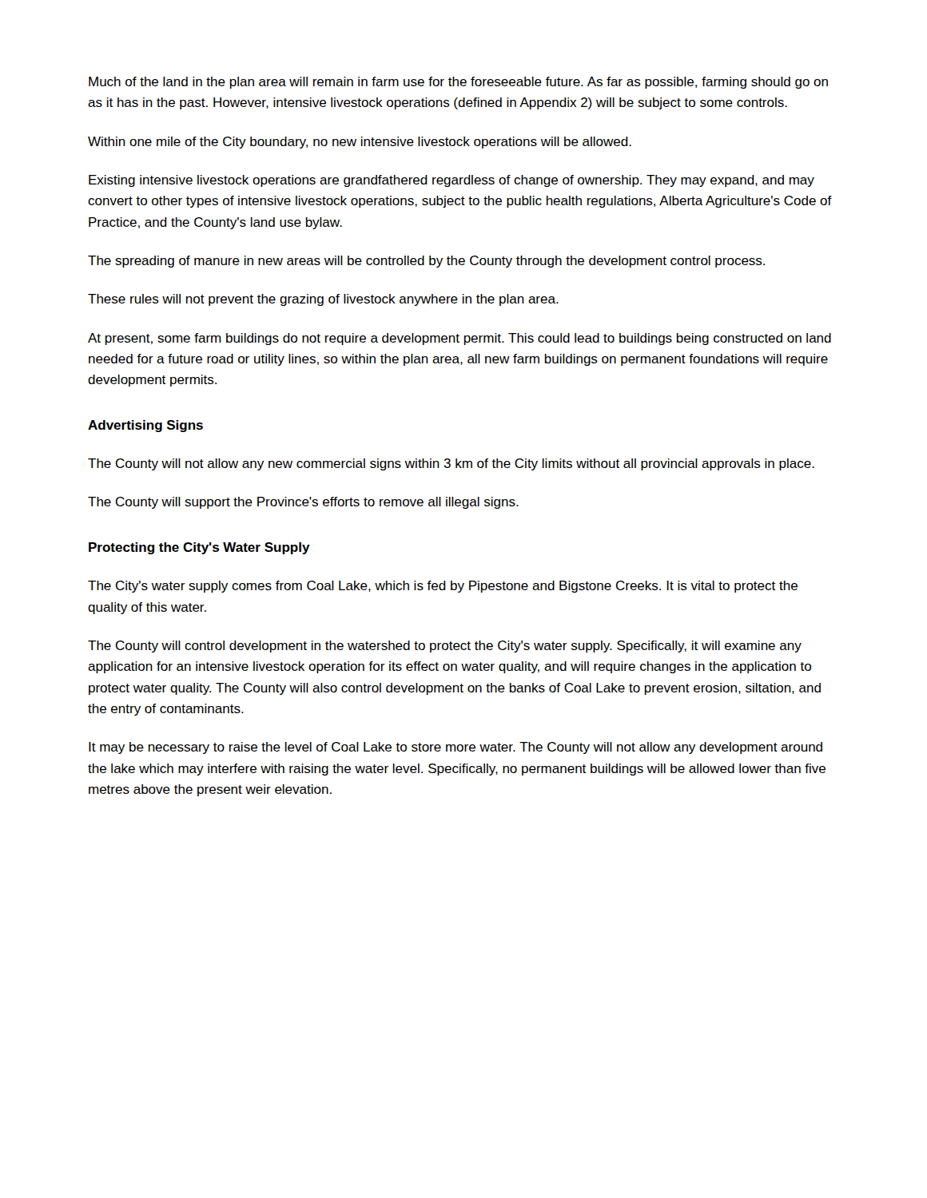Much of the land in the plan area will remain in farm use for the foreseeable future. As far as possible, farming should go on as it has in the past. However, intensive livestock operations (defined in Appendix 2) will be subject to some controls.
Within one mile of the City boundary, no new intensive livestock operations will be allowed.
Existing intensive livestock operations are grandfathered regardless of change of ownership. They may expand, and may convert to other types of intensive livestock operations, subject to the public health regulations, Alberta Agriculture's Code of Practice, and the County's land use bylaw.
The spreading of manure in new areas will be controlled by the County through the development control process.
These rules will not prevent the grazing of livestock anywhere in the plan area.
At present, some farm buildings do not require a development permit. This could lead to buildings being constructed on land needed for a future road or utility lines, so within the plan area, all new farm buildings on permanent foundations will require development permits.
Advertising Signs
The County will not allow any new commercial signs within 3 km of the City limits without all provincial approvals in place.
The County will support the Province's efforts to remove all illegal signs.
Protecting the City's Water Supply
The City's water supply comes from Coal Lake, which is fed by Pipestone and Bigstone Creeks. It is vital to protect the quality of this water.
The County will control development in the watershed to protect the City's water supply. Specifically, it will examine any application for an intensive livestock operation for its effect on water quality, and will require changes in the application to protect water quality. The County will also control development on the banks of Coal Lake to prevent erosion, siltation, and the entry of contaminants.
It may be necessary to raise the level of Coal Lake to store more water. The County will not allow any development around the lake which may interfere with raising the water level. Specifically, no permanent buildings will be allowed lower than five metres above the present weir elevation.